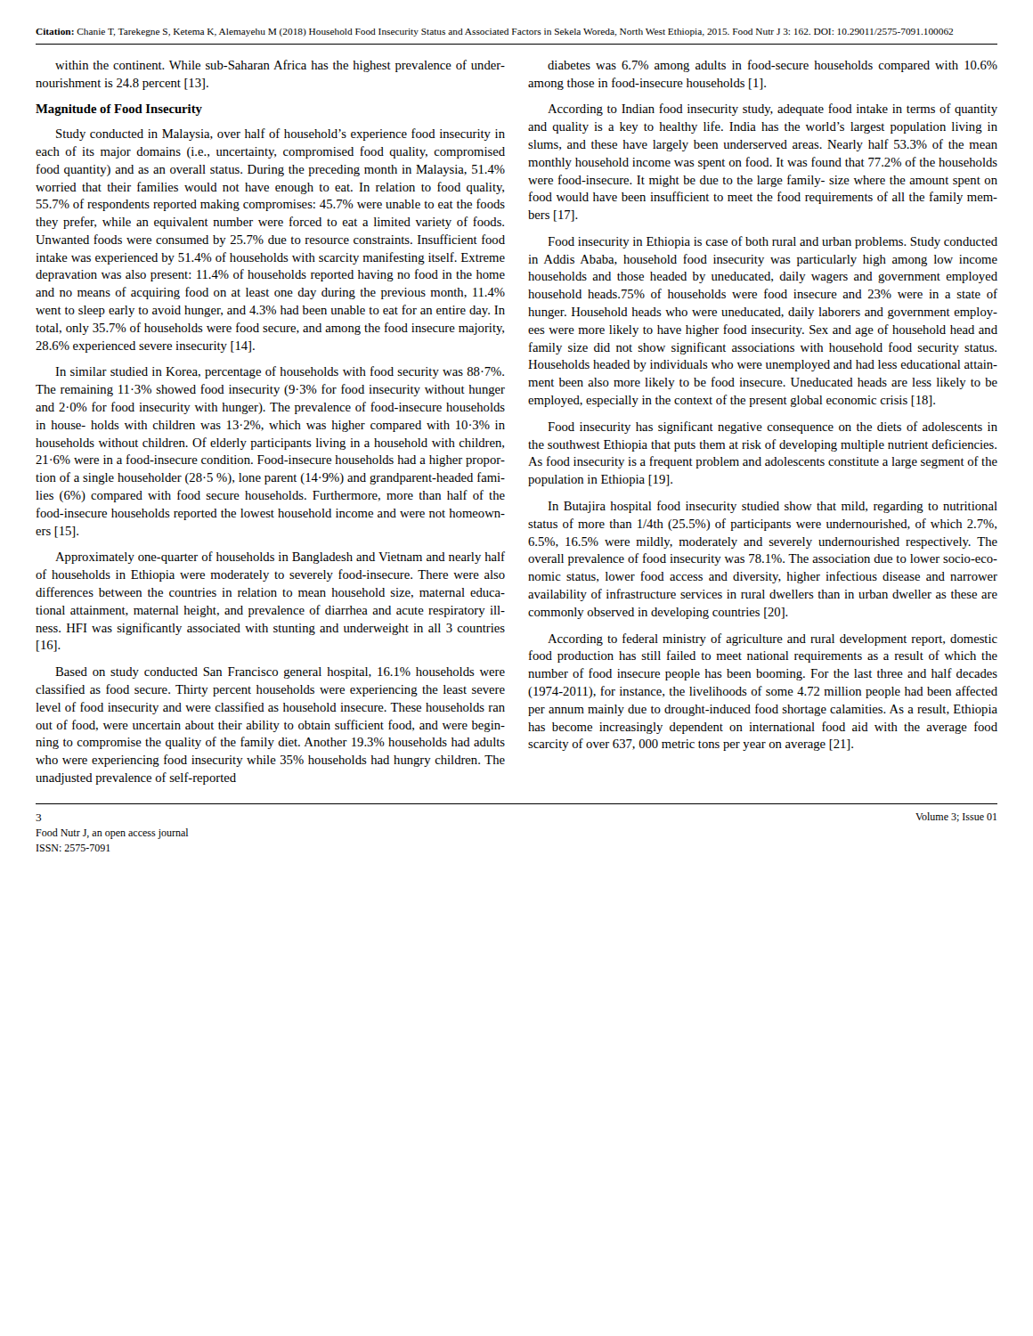Citation: Chanie T, Tarekegne S, Ketema K, Alemayehu M (2018) Household Food Insecurity Status and Associated Factors in Sekela Woreda, North West Ethiopia, 2015. Food Nutr J 3: 162. DOI: 10.29011/2575-7091.100062
within the continent. While sub-Saharan Africa has the highest prevalence of undernourishment is 24.8 percent [13].
Magnitude of Food Insecurity
Study conducted in Malaysia, over half of household’s experience food insecurity in each of its major domains (i.e., uncertainty, compromised food quality, compromised food quantity) and as an overall status. During the preceding month in Malaysia, 51.4% worried that their families would not have enough to eat. In relation to food quality, 55.7% of respondents reported making compromises: 45.7% were unable to eat the foods they prefer, while an equivalent number were forced to eat a limited variety of foods. Unwanted foods were consumed by 25.7% due to resource constraints. Insufficient food intake was experienced by 51.4% of households with scarcity manifesting itself. Extreme depravation was also present: 11.4% of households reported having no food in the home and no means of acquiring food on at least one day during the previous month, 11.4% went to sleep early to avoid hunger, and 4.3% had been unable to eat for an entire day. In total, only 35.7% of households were food secure, and among the food insecure majority, 28.6% experienced severe insecurity [14].
In similar studied in Korea, percentage of households with food security was 88·7%. The remaining 11·3% showed food insecurity (9·3% for food insecurity without hunger and 2·0% for food insecurity with hunger). The prevalence of food-insecure households in house- holds with children was 13·2%, which was higher compared with 10·3% in households without children. Of elderly participants living in a household with children, 21·6% were in a food-insecure condition. Food-insecure households had a higher proportion of a single householder (28·5 %), lone parent (14·9%) and grandparent-headed families (6%) compared with food secure households. Furthermore, more than half of the food-insecure households reported the lowest household income and were not homeowners [15].
Approximately one-quarter of households in Bangladesh and Vietnam and nearly half of households in Ethiopia were moderately to severely food-insecure. There were also differences between the countries in relation to mean household size, maternal educational attainment, maternal height, and prevalence of diarrhea and acute respiratory illness. HFI was significantly associated with stunting and underweight in all 3 countries [16].
Based on study conducted San Francisco general hospital, 16.1% households were classified as food secure. Thirty percent households were experiencing the least severe level of food insecurity and were classified as household insecure. These households ran out of food, were uncertain about their ability to obtain sufficient food, and were beginning to compromise the quality of the family diet. Another 19.3% households had adults who were experiencing food insecurity while 35% households had hungry children. The unadjusted prevalence of self-reported
diabetes was 6.7% among adults in food-secure households compared with 10.6% among those in food-insecure households [1].
According to Indian food insecurity study, adequate food intake in terms of quantity and quality is a key to healthy life. India has the world’s largest population living in slums, and these have largely been underserved areas. Nearly half 53.3% of the mean monthly household income was spent on food. It was found that 77.2% of the households were food-insecure. It might be due to the large family- size where the amount spent on food would have been insufficient to meet the food requirements of all the family members [17].
Food insecurity in Ethiopia is case of both rural and urban problems. Study conducted in Addis Ababa, household food insecurity was particularly high among low income households and those headed by uneducated, daily wagers and government employed household heads.75% of households were food insecure and 23% were in a state of hunger. Household heads who were uneducated, daily laborers and government employees were more likely to have higher food insecurity. Sex and age of household head and family size did not show significant associations with household food security status. Households headed by individuals who were unemployed and had less educational attainment been also more likely to be food insecure. Uneducated heads are less likely to be employed, especially in the context of the present global economic crisis [18].
Food insecurity has significant negative consequence on the diets of adolescents in the southwest Ethiopia that puts them at risk of developing multiple nutrient deficiencies. As food insecurity is a frequent problem and adolescents constitute a large segment of the population in Ethiopia [19].
In Butajira hospital food insecurity studied show that mild, regarding to nutritional status of more than 1/4th (25.5%) of participants were undernourished, of which 2.7%, 6.5%, 16.5% were mildly, moderately and severely undernourished respectively. The overall prevalence of food insecurity was 78.1%. The association due to lower socio-economic status, lower food access and diversity, higher infectious disease and narrower availability of infrastructure services in rural dwellers than in urban dweller as these are commonly observed in developing countries [20].
According to federal ministry of agriculture and rural development report, domestic food production has still failed to meet national requirements as a result of which the number of food insecure people has been booming. For the last three and half decades (1974-2011), for instance, the livelihoods of some 4.72 million people had been affected per annum mainly due to drought-induced food shortage calamities. As a result, Ethiopia has become increasingly dependent on international food aid with the average food scarcity of over 637, 000 metric tons per year on average [21].
3
Food Nutr J, an open access journal
ISSN: 2575-7091
Volume 3; Issue 01